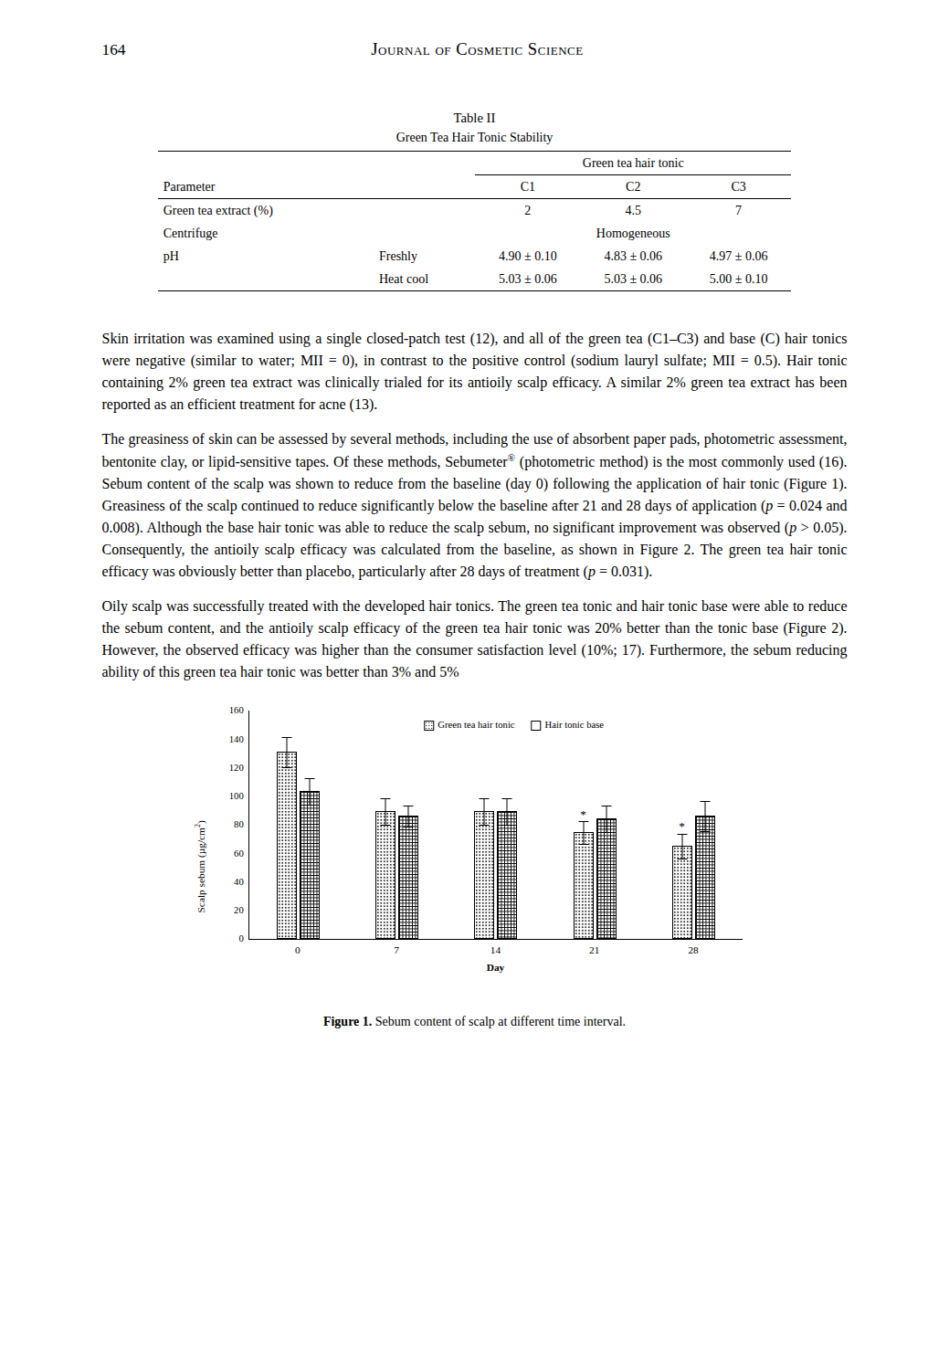164 Journal of Cosmetic Science
Table II Green Tea Hair Tonic Stability
| | Green tea hair tonic |
| Parameter | | C1 | C2 | C3 |
| Green tea extract (%) | | 2 | 4.5 | 7 |
| Centrifuge | | Homogeneous |
| pH | Freshly | 4.90 ± 0.10 | 4.83 ± 0.06 | 4.97 ± 0.06 |
| | Heat cool | 5.03 ± 0.06 | 5.03 ± 0.06 | 5.00 ± 0.10 |
Skin irritation was examined using a single closed-patch test (12), and all of the green tea (C1–C3) and base (C) hair tonics were negative (similar to water; MII = 0), in contrast to the positive control (sodium lauryl sulfate; MII = 0.5). Hair tonic containing 2% green tea extract was clinically trialed for its antioily scalp efficacy. A similar 2% green tea extract has been reported as an efficient treatment for acne (13).
The greasiness of skin can be assessed by several methods, including the use of absorbent paper pads, photometric assessment, bentonite clay, or lipid-sensitive tapes. Of these methods, Sebumeter® (photometric method) is the most commonly used (16). Sebum content of the scalp was shown to reduce from the baseline (day 0) following the application of hair tonic (Figure 1). Greasiness of the scalp continued to reduce significantly below the baseline after 21 and 28 days of application (p = 0.024 and 0.008). Although the base hair tonic was able to reduce the scalp sebum, no significant improvement was observed (p > 0.05). Consequently, the antioily scalp efficacy was calculated from the baseline, as shown in Figure 2. The green tea hair tonic efficacy was obviously better than placebo, particularly after 28 days of treatment (p = 0.031).
Oily scalp was successfully treated with the developed hair tonics. The green tea tonic and hair tonic base were able to reduce the sebum content, and the antioily scalp efficacy of the green tea hair tonic was 20% better than the tonic base (Figure 2). However, the observed efficacy was higher than the consumer satisfaction level (10%; 17). Furthermore, the sebum reducing ability of this green tea hair tonic was better than 3% and 5%
Scalp sebum (µg/cm2)
160 140 120 100 80 60 40 20 0
Green tea hair tonic Hair tonic base
*
*
0 7 14 21 28
Day
Figure 1. Sebum content of scalp at different time interval.